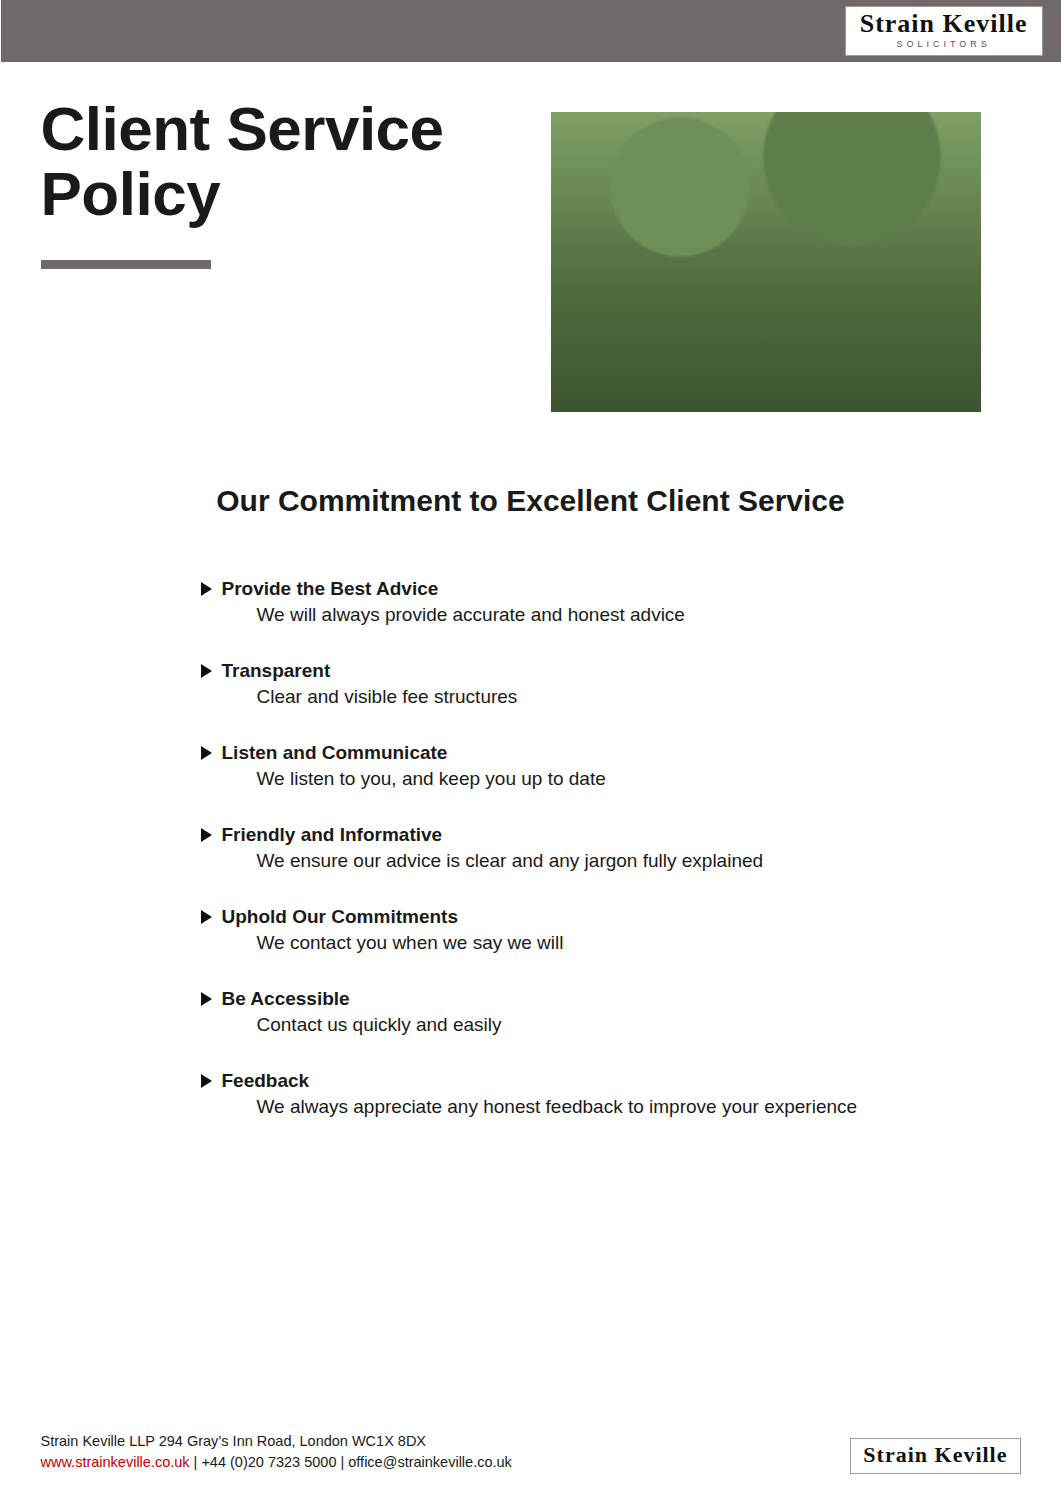Strain Keville
Solicitors
Client Service
Policy
Our Commitment to Excellent Client Service
Provide the Best Advice
We will always provide accurate and honest advice
Transparent
Clear and visible fee structures
Listen and Communicate
We listen to you, and keep you up to date
Friendly and Informative
We ensure our advice is clear and any jargon fully explained
Uphold Our Commitments
We contact you when we say we will
Be Accessible
Contact us quickly and easily
Feedback
We always appreciate any honest feedback to improve your experience
Strain Keville LLP 294 Gray’s Inn Road, London WC1X 8DX
www.strainkeville.co.uk | +44 (0)20 7323 5000 | office@strainkeville.co.uk
Strain Keville